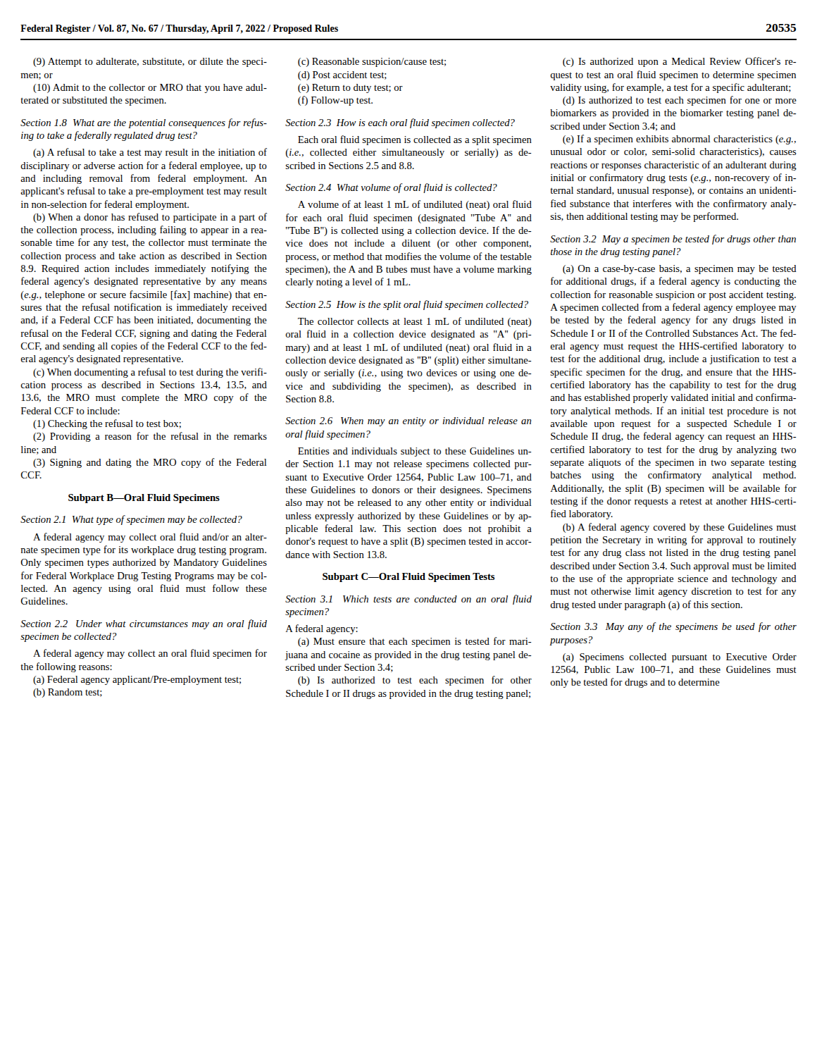Federal Register / Vol. 87, No. 67 / Thursday, April 7, 2022 / Proposed Rules
20535
(9) Attempt to adulterate, substitute, or dilute the specimen; or
(10) Admit to the collector or MRO that you have adulterated or substituted the specimen.
Section 1.8 What are the potential consequences for refusing to take a federally regulated drug test?
(a) A refusal to take a test may result in the initiation of disciplinary or adverse action for a federal employee, up to and including removal from federal employment. An applicant's refusal to take a pre-employment test may result in non-selection for federal employment.
(b) When a donor has refused to participate in a part of the collection process, including failing to appear in a reasonable time for any test, the collector must terminate the collection process and take action as described in Section 8.9. Required action includes immediately notifying the federal agency's designated representative by any means (e.g., telephone or secure facsimile [fax] machine) that ensures that the refusal notification is immediately received and, if a Federal CCF has been initiated, documenting the refusal on the Federal CCF, signing and dating the Federal CCF, and sending all copies of the Federal CCF to the federal agency's designated representative.
(c) When documenting a refusal to test during the verification process as described in Sections 13.4, 13.5, and 13.6, the MRO must complete the MRO copy of the Federal CCF to include:
(1) Checking the refusal to test box;
(2) Providing a reason for the refusal in the remarks line; and
(3) Signing and dating the MRO copy of the Federal CCF.
Subpart B—Oral Fluid Specimens
Section 2.1 What type of specimen may be collected?
A federal agency may collect oral fluid and/or an alternate specimen type for its workplace drug testing program. Only specimen types authorized by Mandatory Guidelines for Federal Workplace Drug Testing Programs may be collected. An agency using oral fluid must follow these Guidelines.
Section 2.2 Under what circumstances may an oral fluid specimen be collected?
A federal agency may collect an oral fluid specimen for the following reasons:
(a) Federal agency applicant/Pre-employment test;
(b) Random test;
(c) Reasonable suspicion/cause test;
(d) Post accident test;
(e) Return to duty test; or
(f) Follow-up test.
Section 2.3 How is each oral fluid specimen collected?
Each oral fluid specimen is collected as a split specimen (i.e., collected either simultaneously or serially) as described in Sections 2.5 and 8.8.
Section 2.4 What volume of oral fluid is collected?
A volume of at least 1 mL of undiluted (neat) oral fluid for each oral fluid specimen (designated ''Tube A'' and ''Tube B'') is collected using a collection device. If the device does not include a diluent (or other component, process, or method that modifies the volume of the testable specimen), the A and B tubes must have a volume marking clearly noting a level of 1 mL.
Section 2.5 How is the split oral fluid specimen collected?
The collector collects at least 1 mL of undiluted (neat) oral fluid in a collection device designated as ''A'' (primary) and at least 1 mL of undiluted (neat) oral fluid in a collection device designated as ''B'' (split) either simultaneously or serially (i.e., using two devices or using one device and subdividing the specimen), as described in Section 8.8.
Section 2.6 When may an entity or individual release an oral fluid specimen?
Entities and individuals subject to these Guidelines under Section 1.1 may not release specimens collected pursuant to Executive Order 12564, Public Law 100–71, and these Guidelines to donors or their designees. Specimens also may not be released to any other entity or individual unless expressly authorized by these Guidelines or by applicable federal law. This section does not prohibit a donor's request to have a split (B) specimen tested in accordance with Section 13.8.
Subpart C—Oral Fluid Specimen Tests
Section 3.1 Which tests are conducted on an oral fluid specimen?
A federal agency:
(a) Must ensure that each specimen is tested for marijuana and cocaine as provided in the drug testing panel described under Section 3.4;
(b) Is authorized to test each specimen for other Schedule I or II drugs as provided in the drug testing panel;
(c) Is authorized upon a Medical Review Officer's request to test an oral fluid specimen to determine specimen validity using, for example, a test for a specific adulterant;
(d) Is authorized to test each specimen for one or more biomarkers as provided in the biomarker testing panel described under Section 3.4; and
(e) If a specimen exhibits abnormal characteristics (e.g., unusual odor or color, semi-solid characteristics), causes reactions or responses characteristic of an adulterant during initial or confirmatory drug tests (e.g., non-recovery of internal standard, unusual response), or contains an unidentified substance that interferes with the confirmatory analysis, then additional testing may be performed.
Section 3.2 May a specimen be tested for drugs other than those in the drug testing panel?
(a) On a case-by-case basis, a specimen may be tested for additional drugs, if a federal agency is conducting the collection for reasonable suspicion or post accident testing. A specimen collected from a federal agency employee may be tested by the federal agency for any drugs listed in Schedule I or II of the Controlled Substances Act. The federal agency must request the HHS-certified laboratory to test for the additional drug, include a justification to test a specific specimen for the drug, and ensure that the HHS-certified laboratory has the capability to test for the drug and has established properly validated initial and confirmatory analytical methods. If an initial test procedure is not available upon request for a suspected Schedule I or Schedule II drug, the federal agency can request an HHS-certified laboratory to test for the drug by analyzing two separate aliquots of the specimen in two separate testing batches using the confirmatory analytical method. Additionally, the split (B) specimen will be available for testing if the donor requests a retest at another HHS-certified laboratory.
(b) A federal agency covered by these Guidelines must petition the Secretary in writing for approval to routinely test for any drug class not listed in the drug testing panel described under Section 3.4. Such approval must be limited to the use of the appropriate science and technology and must not otherwise limit agency discretion to test for any drug tested under paragraph (a) of this section.
Section 3.3 May any of the specimens be used for other purposes?
(a) Specimens collected pursuant to Executive Order 12564, Public Law 100–71, and these Guidelines must only be tested for drugs and to determine